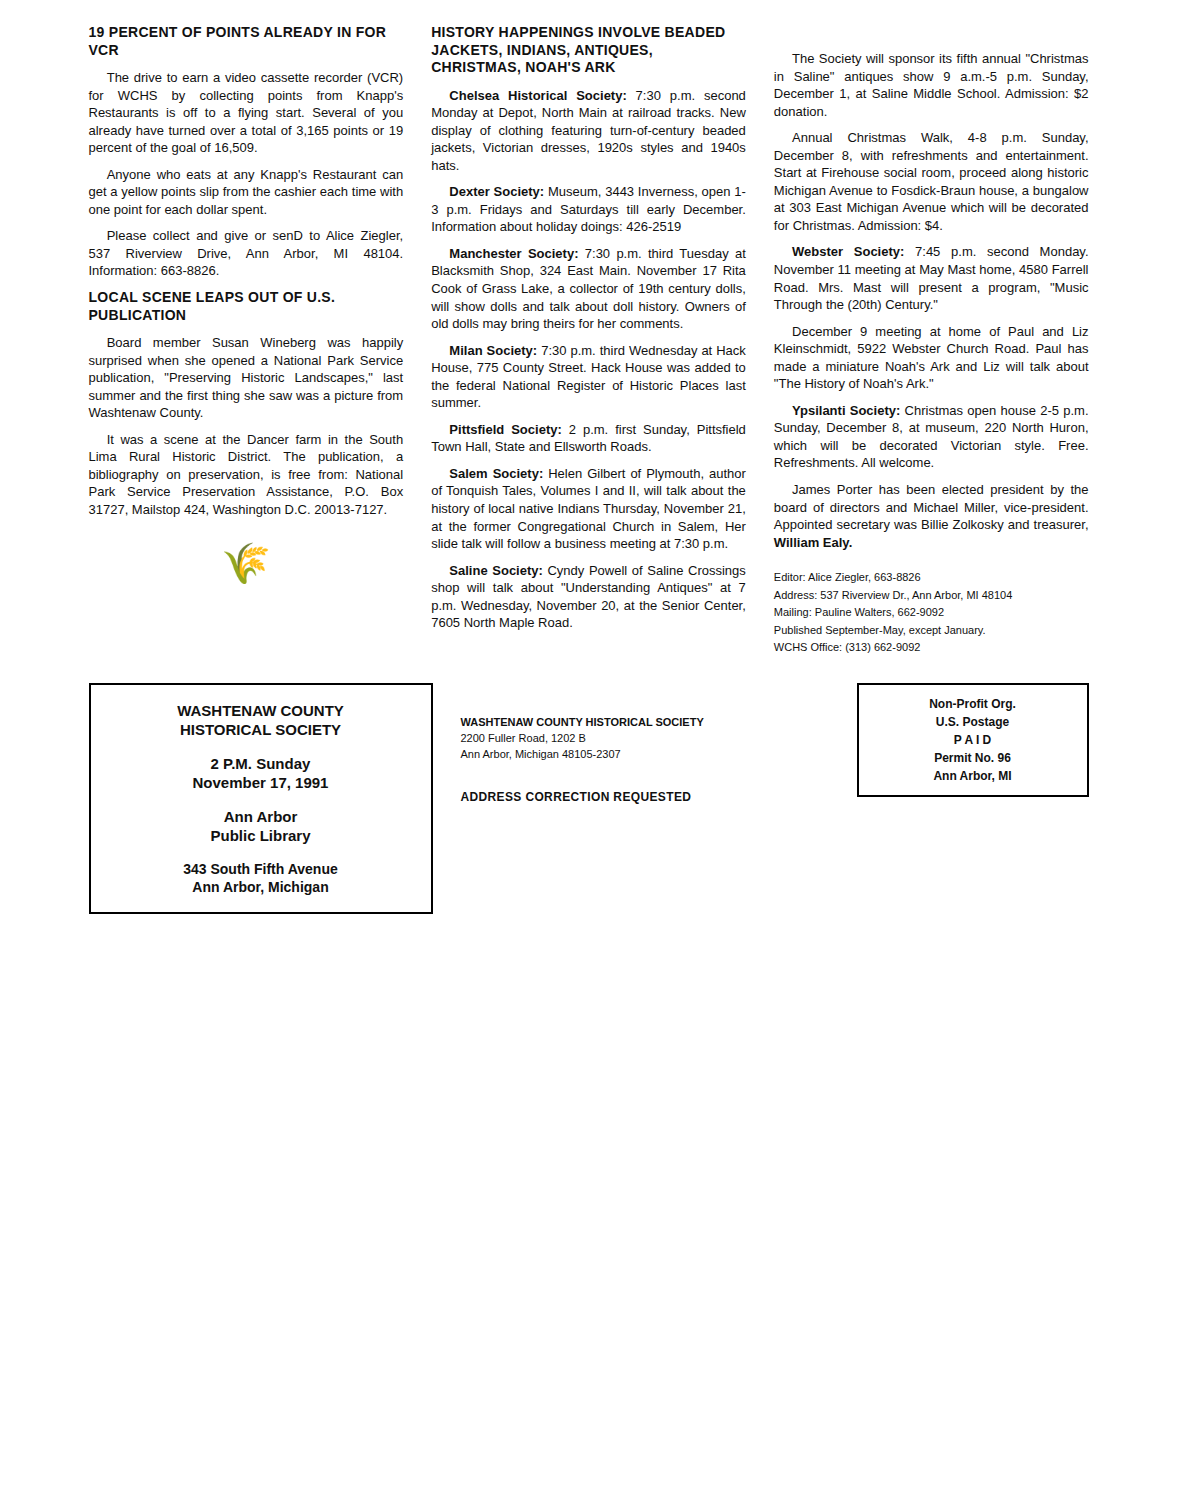19 Percent of Points Already in for VCR
The drive to earn a video cassette recorder (VCR) for WCHS by collecting points from Knapp's Restaurants is off to a flying start. Several of you already have turned over a total of 3,165 points or 19 percent of the goal of 16,509.
Anyone who eats at any Knapp's Restaurant can get a yellow points slip from the cashier each time with one point for each dollar spent.
Please collect and give or senD to Alice Ziegler, 537 Riverview Drive, Ann Arbor, MI 48104. Information: 663-8826.
Local Scene Leaps Out of U.S. Publication
Board member Susan Wineberg was happily surprised when she opened a National Park Service publication, "Preserving Historic Landscapes," last summer and the first thing she saw was a picture from Washtenaw County.
It was a scene at the Dancer farm in the South Lima Rural Historic District. The publication, a bibliography on preservation, is free from: National Park Service Preservation Assistance, P.O. Box 31727, Mailstop 424, Washington D.C. 20013-7127.
🌾
History Happenings Involve Beaded Jackets, Indians, Antiques, Christmas, Noah's Ark
Chelsea Historical Society: 7:30 p.m. second Monday at Depot, North Main at railroad tracks. New display of clothing featuring turn-of-century beaded jackets, Victorian dresses, 1920s styles and 1940s hats.
Dexter Society: Museum, 3443 Inverness, open 1-3 p.m. Fridays and Saturdays till early December. Information about holiday doings: 426-2519
Manchester Society: 7:30 p.m. third Tuesday at Blacksmith Shop, 324 East Main. November 17 Rita Cook of Grass Lake, a collector of 19th century dolls, will show dolls and talk about doll history. Owners of old dolls may bring theirs for her comments.
Milan Society: 7:30 p.m. third Wednesday at Hack House, 775 County Street. Hack House was added to the federal National Register of Historic Places last summer.
Pittsfield Society: 2 p.m. first Sunday, Pittsfield Town Hall, State and Ellsworth Roads.
Salem Society: Helen Gilbert of Plymouth, author of Tonquish Tales, Volumes I and II, will talk about the history of local native Indians Thursday, November 21, at the former Congregational Church in Salem, Her slide talk will follow a business meeting at 7:30 p.m.
Saline Society: Cyndy Powell of Saline Crossings shop will talk about "Understanding Antiques" at 7 p.m. Wednesday, November 20, at the Senior Center, 7605 North Maple Road.
The Society will sponsor its fifth annual "Christmas in Saline" antiques show 9 a.m.-5 p.m. Sunday, December 1, at Saline Middle School. Admission: $2 donation.
Annual Christmas Walk, 4-8 p.m. Sunday, December 8, with refreshments and entertainment. Start at Firehouse social room, proceed along historic Michigan Avenue to Fosdick-Braun house, a bungalow at 303 East Michigan Avenue which will be decorated for Christmas. Admission: $4.
Webster Society: 7:45 p.m. second Monday. November 11 meeting at May Mast home, 4580 Farrell Road. Mrs. Mast will present a program, "Music Through the (20th) Century."
December 9 meeting at home of Paul and Liz Kleinschmidt, 5922 Webster Church Road. Paul has made a miniature Noah's Ark and Liz will talk about "The History of Noah's Ark."
Ypsilanti Society: Christmas open house 2-5 p.m. Sunday, December 8, at museum, 220 North Huron, which will be decorated Victorian style. Free. Refreshments. All welcome.
James Porter has been elected president by the board of directors and Michael Miller, vice-president. Appointed secretary was Billie Zolkosky and treasurer, William Ealy.
Editor: Alice Ziegler, 663-8826
Address: 537 Riverview Dr., Ann Arbor, MI 48104
Mailing: Pauline Walters, 662-9092
Published September-May, except January.
WCHS Office: (313) 662-9092
WASHTENAW COUNTY
HISTORICAL SOCIETY
2 P.M. Sunday
November 17, 1991
Ann Arbor
Public Library
343 South Fifth Avenue
Ann Arbor, Michigan
WASHTENAW COUNTY HISTORICAL SOCIETY
2200 Fuller Road, 1202 B
Ann Arbor, Michigan 48105-2307
ADDRESS CORRECTION REQUESTED
Non-Profit Org.
U.S. Postage
P A I D
Permit No. 96
Ann Arbor, MI